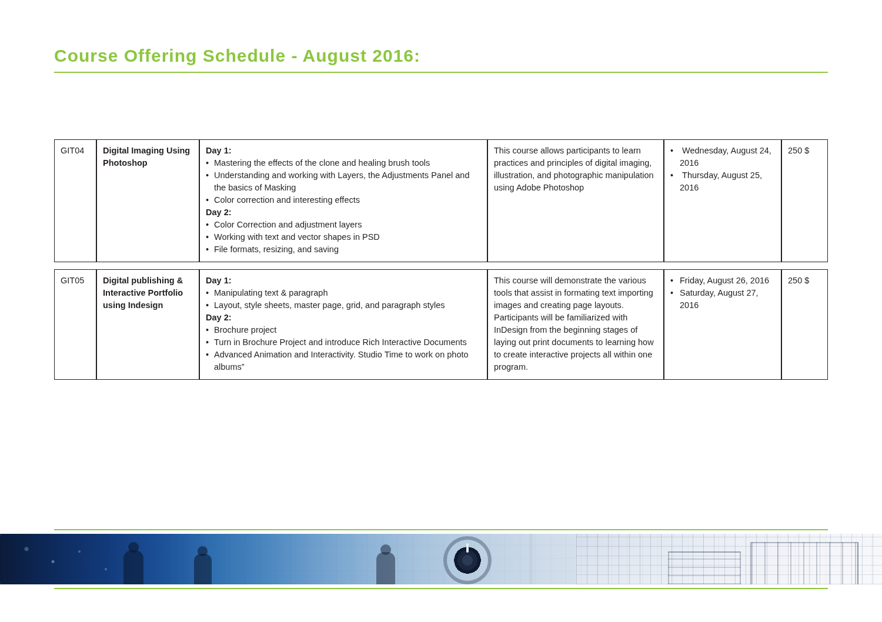Course Offering Schedule - August 2016:
| GIT04 | Digital Imaging Using Photoshop | Day 1: Mastering the effects of the clone and healing brush tools Understanding and working with Layers, the Adjustments Panel and the basics of Masking Color correction and interesting effects Day 2: Color Correction and adjustment layers Working with text and vector shapes in PSD File formats, resizing, and saving | This course allows participants to learn practices and principles of digital imaging, illustration, and photographic manipulation using Adobe Photoshop | Wednesday, August 24, 2016 Thursday, August 25, 2016 | 250 $ |
| GIT05 | Digital publishing & Interactive Portfolio using Indesign | Day 1: Manipulating text & paragraph Layout, style sheets, master page, grid, and paragraph styles Day 2: Brochure project Turn in Brochure Project and introduce Rich Interactive Documents Advanced Animation and Interactivity. Studio Time to work on photo albums” | This course will demonstrate the various tools that assist in formating text importing images and creating page layouts. Participants will be familiarized with InDesign from the beginning stages of laying out print documents to learning how to create interactive projects all within one program. | Friday, August 26, 2016 Saturday, August 27, 2016 | 250 $ |